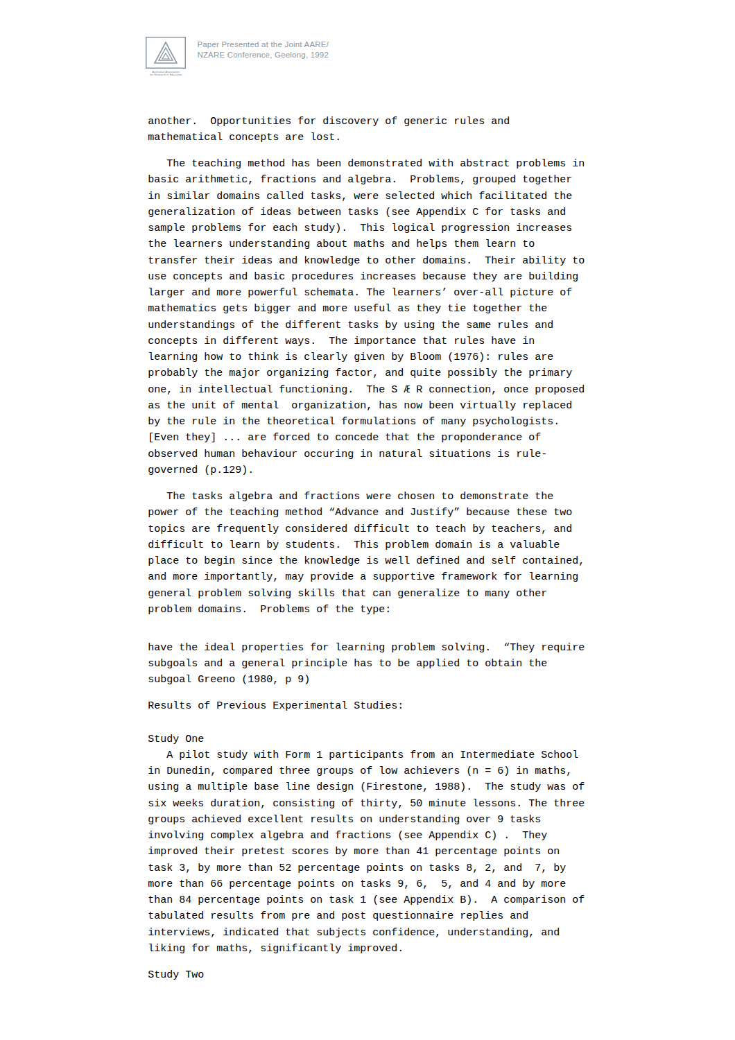Australian Association
for Research in Education
Paper Presented at the Joint AARE/
NZARE Conference, Geelong, 1992
another. Opportunities for discovery of generic rules and mathematical concepts are lost.
The teaching method has been demonstrated with abstract problems in basic arithmetic, fractions and algebra. Problems, grouped together in similar domains called tasks, were selected which facilitated the generalization of ideas between tasks (see Appendix C for tasks and sample problems for each study). This logical progression increases the learners understanding about maths and helps them learn to transfer their ideas and knowledge to other domains. Their ability to use concepts and basic procedures increases because they are building larger and more powerful schemata. The learners’ over-all picture of mathematics gets bigger and more useful as they tie together the understandings of the different tasks by using the same rules and concepts in different ways. The importance that rules have in learning how to think is clearly given by Bloom (1976): rules are probably the major organizing factor, and quite possibly the primary one, in intellectual functioning. The S Æ R connection, once proposed as the unit of mental organization, has now been virtually replaced by the rule in the theoretical formulations of many psychologists. [Even they] ... are forced to concede that the proponderance of observed human behaviour occuring in natural situations is rule-governed (p.129).
The tasks algebra and fractions were chosen to demonstrate the power of the teaching method “Advance and Justify” because these two topics are frequently considered difficult to teach by teachers, and difficult to learn by students. This problem domain is a valuable place to begin since the knowledge is well defined and self contained, and more importantly, may provide a supportive framework for learning general problem solving skills that can generalize to many other problem domains. Problems of the type:
have the ideal properties for learning problem solving. “They require subgoals and a general principle has to be applied to obtain the subgoal Greeno (1980, p 9)
Results of Previous Experimental Studies:
Study One
A pilot study with Form 1 participants from an Intermediate School in Dunedin, compared three groups of low achievers (n = 6) in maths, using a multiple base line design (Firestone, 1988). The study was of six weeks duration, consisting of thirty, 50 minute lessons. The three groups achieved excellent results on understanding over 9 tasks involving complex algebra and fractions (see Appendix C) . They improved their pretest scores by more than 41 percentage points on task 3, by more than 52 percentage points on tasks 8, 2, and 7, by more than 66 percentage points on tasks 9, 6, 5, and 4 and by more than 84 percentage points on task 1 (see Appendix B). A comparison of tabulated results from pre and post questionnaire replies and interviews, indicated that subjects confidence, understanding, and liking for maths, significantly improved.
Study Two